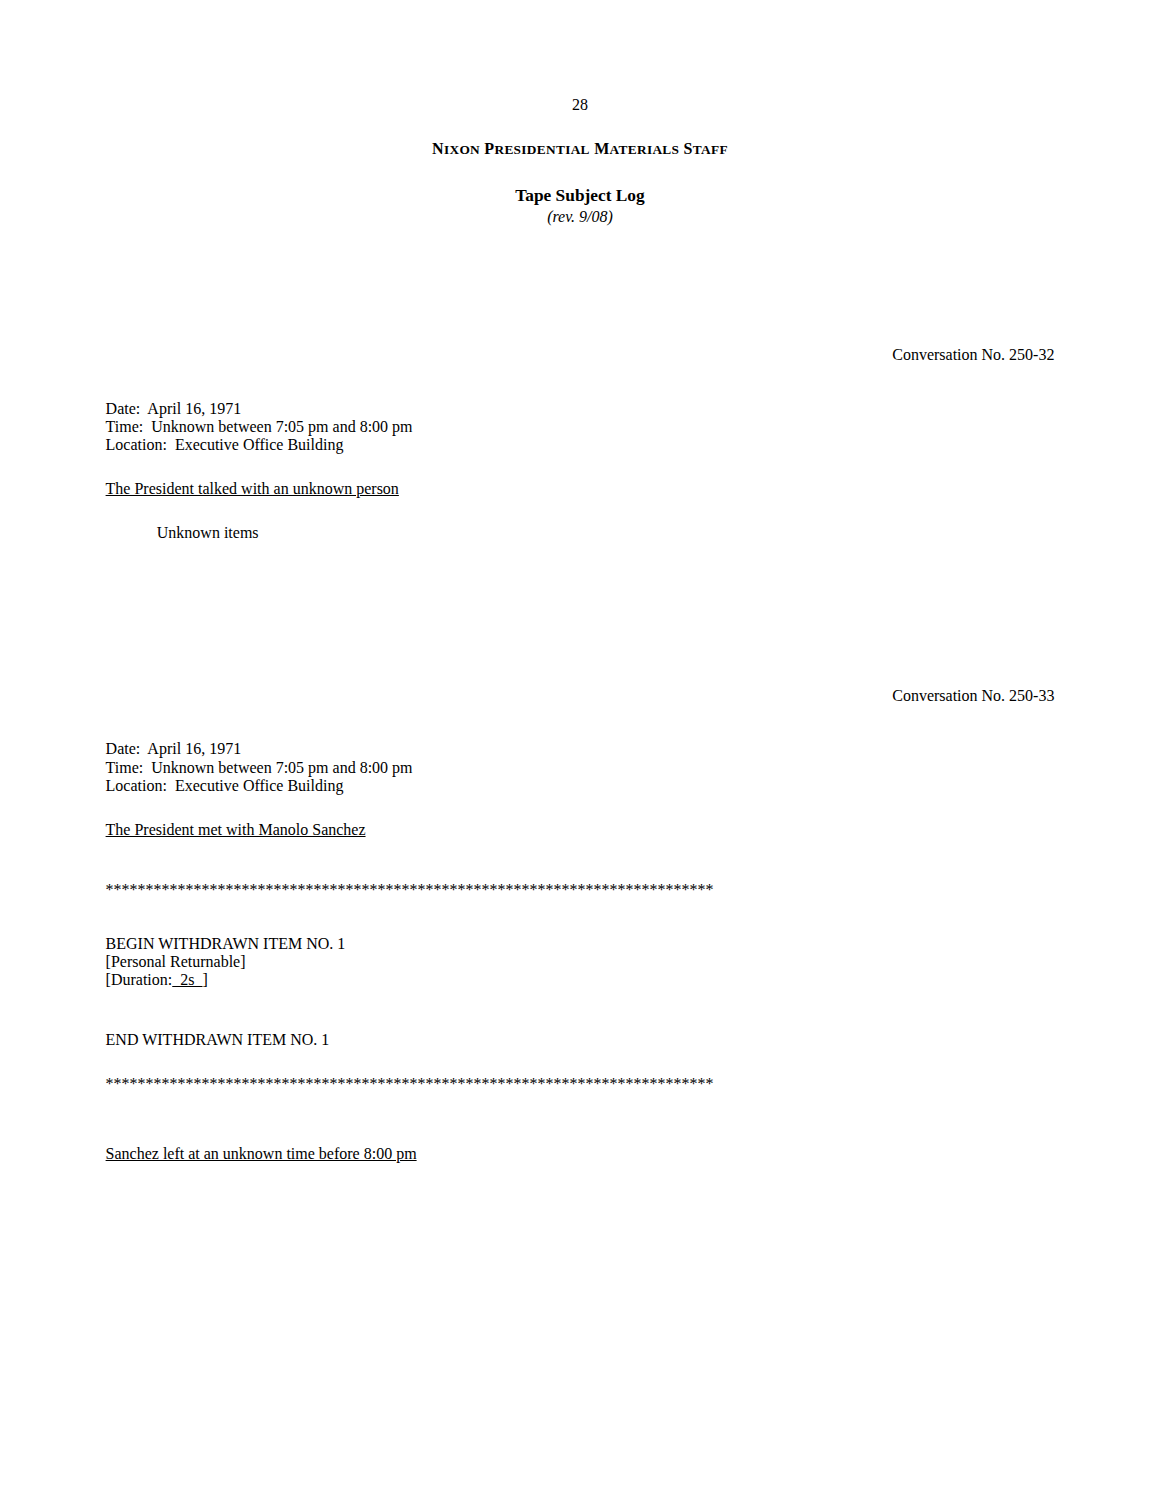28
NIXON PRESIDENTIAL MATERIALS STAFF
Tape Subject Log
(rev. 9/08)
Conversation No. 250-32
Date: April 16, 1971
Time: Unknown between 7:05 pm and 8:00 pm
Location: Executive Office Building
The President talked with an unknown person
Unknown items
Conversation No. 250-33
Date: April 16, 1971
Time: Unknown between 7:05 pm and 8:00 pm
Location: Executive Office Building
The President met with Manolo Sanchez
****************************************************************************
BEGIN WITHDRAWN ITEM NO. 1
[Personal Returnable]
[Duration: 2s ]
END WITHDRAWN ITEM NO. 1
****************************************************************************
Sanchez left at an unknown time before 8:00 pm